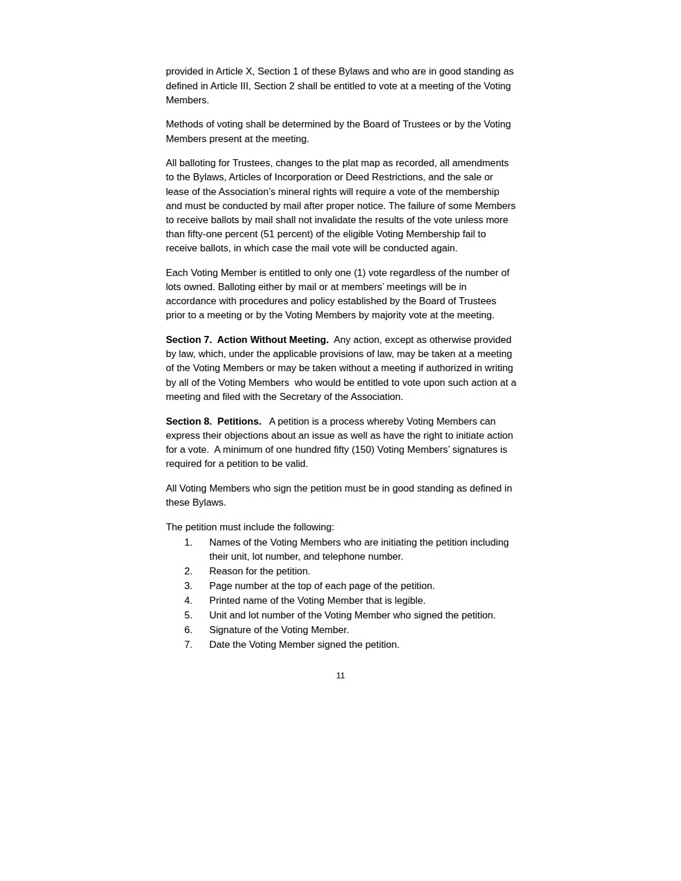provided in Article X, Section 1 of these Bylaws and who are in good standing as defined in Article III, Section 2 shall be entitled to vote at a meeting of the Voting Members.
Methods of voting shall be determined by the Board of Trustees or by the Voting Members present at the meeting.
All balloting for Trustees, changes to the plat map as recorded, all amendments to the Bylaws, Articles of Incorporation or Deed Restrictions, and the sale or lease of the Association’s mineral rights will require a vote of the membership and must be conducted by mail after proper notice. The failure of some Members to receive ballots by mail shall not invalidate the results of the vote unless more than fifty-one percent (51 percent) of the eligible Voting Membership fail to receive ballots, in which case the mail vote will be conducted again.
Each Voting Member is entitled to only one (1) vote regardless of the number of lots owned. Balloting either by mail or at members’ meetings will be in accordance with procedures and policy established by the Board of Trustees prior to a meeting or by the Voting Members by majority vote at the meeting.
Section 7. Action Without Meeting. Any action, except as otherwise provided by law, which, under the applicable provisions of law, may be taken at a meeting of the Voting Members or may be taken without a meeting if authorized in writing by all of the Voting Members who would be entitled to vote upon such action at a meeting and filed with the Secretary of the Association.
Section 8. Petitions. A petition is a process whereby Voting Members can express their objections about an issue as well as have the right to initiate action for a vote. A minimum of one hundred fifty (150) Voting Members’ signatures is required for a petition to be valid.
All Voting Members who sign the petition must be in good standing as defined in these Bylaws.
The petition must include the following:
1. Names of the Voting Members who are initiating the petition including their unit, lot number, and telephone number.
2. Reason for the petition.
3. Page number at the top of each page of the petition.
4. Printed name of the Voting Member that is legible.
5. Unit and lot number of the Voting Member who signed the petition.
6. Signature of the Voting Member.
7. Date the Voting Member signed the petition.
11